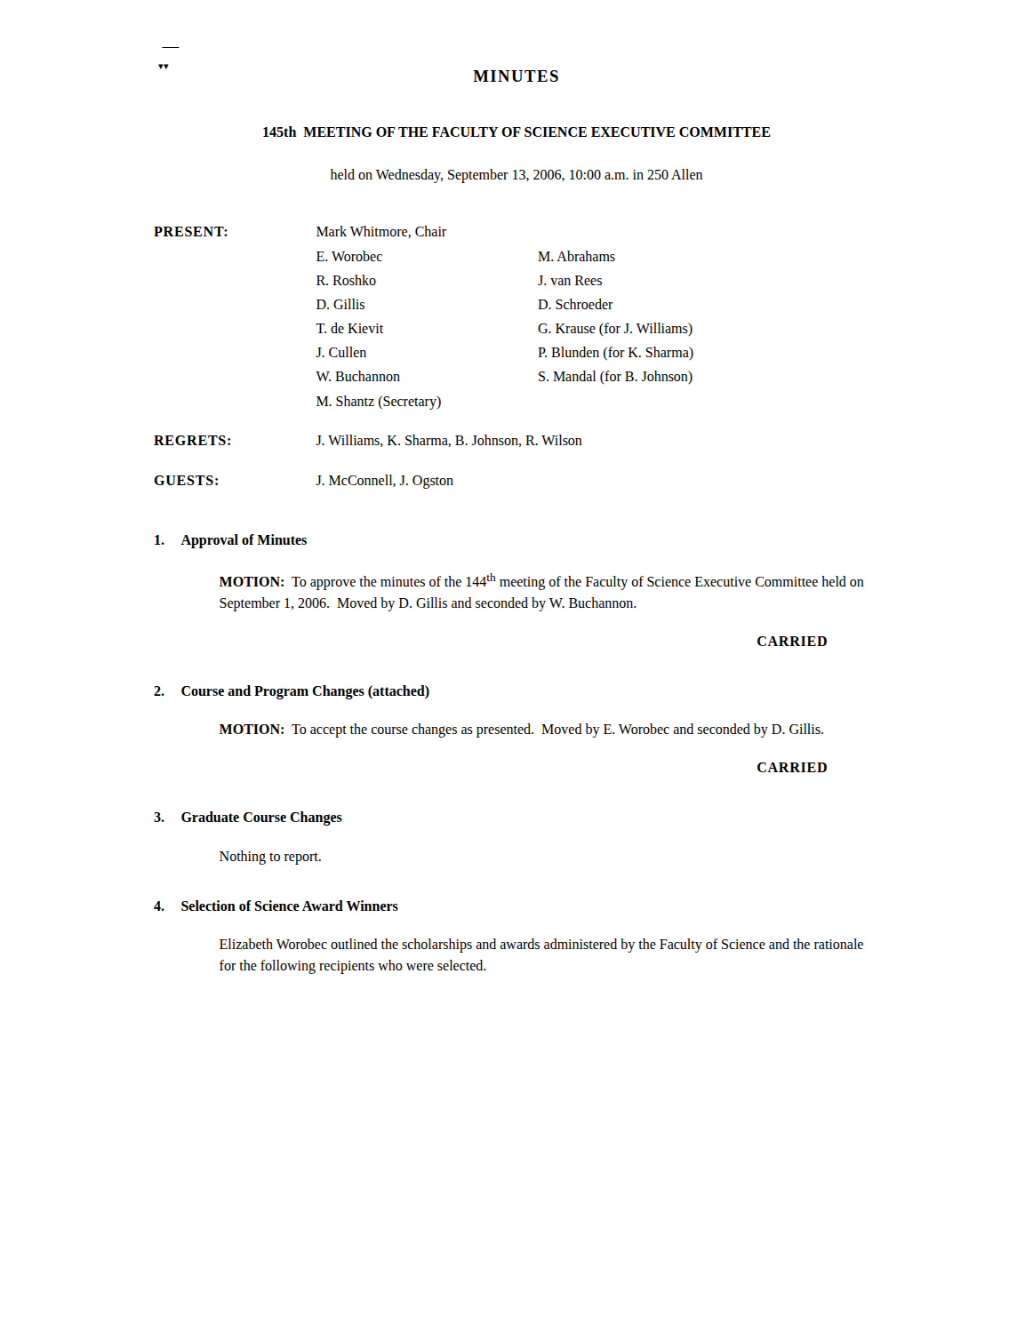— ▾▾
MINUTES
145th MEETING OF THE FACULTY OF SCIENCE EXECUTIVE COMMITTEE
held on Wednesday, September 13, 2006, 10:00 a.m. in 250 Allen
| PRESENT: | Mark Whitmore, Chair | |
| | E. Worobec | M. Abrahams |
| | R. Roshko | J. van Rees |
| | D. Gillis | D. Schroeder |
| | T. de Kievit | G. Krause (for J. Williams) |
| | J. Cullen | P. Blunden (for K. Sharma) |
| | W. Buchannon | S. Mandal (for B. Johnson) |
| | M. Shantz (Secretary) | |
| REGRETS: | J. Williams, K. Sharma, B. Johnson, R. Wilson |
| GUESTS: | J. McConnell, J. Ogston |
Approval of Minutes
MOTION: To approve the minutes of the 144th meeting of the Faculty of Science Executive Committee held on September 1, 2006. Moved by D. Gillis and seconded by W. Buchannon.
CARRIED
Course and Program Changes (attached)
MOTION: To accept the course changes as presented. Moved by E. Worobec and seconded by D. Gillis.
CARRIED
Graduate Course Changes
Nothing to report.
Selection of Science Award Winners
Elizabeth Worobec outlined the scholarships and awards administered by the Faculty of Science and the rationale for the following recipients who were selected.